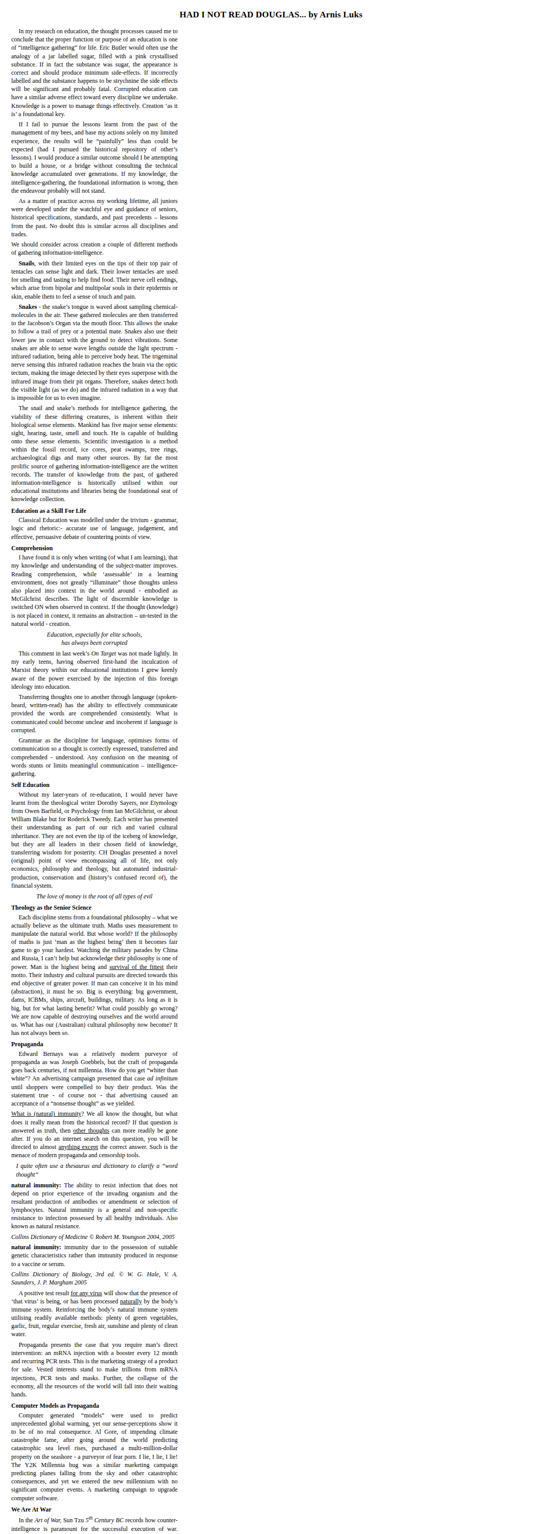HAD I NOT READ DOUGLAS... by Arnis Luks
In my research on education, the thought processes caused me to conclude that the proper function or purpose of an education is one of “intelligence gathering” for life. Eric Butler would often use the analogy of a jar labelled sugar, filled with a pink crystallised substance. If in fact the substance was sugar, the appearance is correct and should produce minimum side-effects. If incorrectly labelled and the substance happens to be strychnine the side effects will be significant and probably fatal. Corrupted education can have a similar adverse effect toward every discipline we undertake. Knowledge is a power to manage things effectively. Creation ‘as it is’ a foundational key.
If I fail to pursue the lessons learnt from the past of the management of my bees, and base my actions solely on my limited experience, the results will be “painfully” less than could be expected (had I pursued the historical repository of other’s lessons). I would produce a similar outcome should I be attempting to build a house, or a bridge without consulting the technical knowledge accumulated over generations. If my knowledge, the intelligence-gathering, the foundational information is wrong, then the endeavour probably will not stand.
As a matter of practice across my working lifetime, all juniors were developed under the watchful eye and guidance of seniors, historical specifications, standards, and past precedents – lessons from the past. No doubt this is similar across all disciplines and trades.
We should consider across creation a couple of different methods of gathering information-intelligence.
Snails, with their limited eyes on the tips of their top pair of tentacles can sense light and dark. Their lower tentacles are used for smelling and tasting to help find food. Their nerve cell endings, which arise from bipolar and multipolar souls in their epidermis or skin, enable them to feel a sense of touch and pain.
Snakes - the snake’s tongue is waved about sampling chemical-molecules in the air. These gathered molecules are then transferred to the Jacobson’s Organ via the mouth floor. This allows the snake to follow a trail of prey or a potential mate. Snakes also use their lower jaw in contact with the ground to detect vibrations. Some snakes are able to sense wave lengths outside the light spectrum - infrared radiation, being able to perceive body heat. The trigeminal nerve sensing this infrared radiation reaches the brain via the optic tectum, making the image detected by their eyes superpose with the infrared image from their pit organs. Therefore, snakes detect both the visible light (as we do) and the infrared radiation in a way that is impossible for us to even imagine.
The snail and snake’s methods for intelligence gathering, the viability of these differing creatures, is inherent within their biological sense elements. Mankind has five major sense elements: sight, hearing, taste, smell and touch. He is capable of building onto these sense elements. Scientific investigation is a method within the fossil record, ice cores, peat swamps, tree rings, archaeological digs and many other sources. By far the most prolific source of gathering information-intelligence are the written records. The transfer of knowledge from the past, of gathered information-intelligence is historically utilised within our educational institutions and libraries being the foundational seat of knowledge collection.
Education as a Skill For Life
Classical Education was modelled under the trivium - grammar, logic and rhetoric:- accurate use of language, judgement, and effective, persuasive debate of countering points of view.
Comprehension
I have found it is only when writing (of what I am learning), that my knowledge and understanding of the subject-matter improves. Reading comprehension, while ‘assessable’ in a learning environment, does not greatly “illuminate” those thoughts unless also placed into context in the world around - embodied as McGilchrist describes. The light of discernible knowledge is switched ON when observed in context. If the thought (knowledge) is not placed in context, it remains an abstraction – un-tested in the natural world - creation.
Education, especially for elite schools,
has always been corrupted
This comment in last week’s On Target was not made lightly. In my early teens, having observed first-hand the inculcation of Marxist theory within our educational institutions I grew keenly aware of the power exercised by the injection of this foreign ideology into education.
Transferring thoughts one to another through language (spoken-heard, written-read) has the ability to effectively communicate provided the words are comprehended consistently. What is communicated could become unclear and incoherent if language is corrupted.
Grammar as the discipline for language, optimises forms of communication so a thought is correctly expressed, transferred and comprehended - understood. Any confusion on the meaning of words stunts or limits meaningful communication – intelligence-gathering.
Self Education
Without my later-years of re-education, I would never have learnt from the theological writer Dorothy Sayers, nor Etymology from Owen Barfield, or Psychology from Ian McGilchrist, or about William Blake but for Roderick Tweedy. Each writer has presented their understanding as part of our rich and varied cultural inheritance. They are not even the tip of the iceberg of knowledge, but they are all leaders in their chosen field of knowledge, transferring wisdom for posterity. CH Douglas presented a novel (original) point of view encompassing all of life, not only economics, philosophy and theology, but automated industrial-production, conservation and (history’s confused record of), the financial system.
The love of money is the root of all types of evil
Theology as the Senior Science
Each discipline stems from a foundational philosophy – what we actually believe as the ultimate truth. Maths uses measurement to manipulate the natural world. But whose world? If the philosophy of maths is just ‘man as the highest being’ then it becomes fair game to go your hardest. Watching the military parades by China and Russia, I can’t help but acknowledge their philosophy is one of power. Man is the highest being and survival of the fittest their motto. Their industry and cultural pursuits are directed towards this end objective of greater power. If man can conceive it in his mind (abstraction), it must be so. Big is everything: big government, dams, ICBMs, ships, aircraft, buildings, military. As long as it is big, but for what lasting benefit? What could possibly go wrong? We are now capable of destroying ourselves and the world around us. What has our (Australian) cultural philosophy now become? It has not always been so.
Propaganda
Edward Bernays was a relatively modern purveyor of propaganda as was Joseph Goebbels, but the craft of propaganda goes back centuries, if not millennia. How do you get “whiter than white”? An advertising campaign presented that case ad infinitum until shoppers were compelled to buy their product. Was the statement true - of course not - that advertising caused an acceptance of a “nonsense thought” as we yielded.
What is (natural) immunity? We all know the thought, but what does it really mean from the historical record? If that question is answered as truth, then other thoughts can more readily be gone after. If you do an internet search on this question, you will be directed to almost anything except the correct answer. Such is the menace of modern propaganda and censorship tools.
I quite often use a thesaurus and dictionary to clarify a “word thought”
natural immunity: The ability to resist infection that does not depend on prior experience of the invading organism and the resultant production of antibodies or amendment or selection of lymphocytes. Natural immunity is a general and non-specific resistance to infection possessed by all healthy individuals. Also known as natural resistance.
Collins Dictionary of Medicine © Robert M. Youngson 2004, 2005
natural immunity: immunity due to the possession of suitable genetic characteristics rather than immunity produced in response to a vaccine or serum.
Collins Dictionary of Biology, 3rd ed. © W. G. Hale, V. A. Saunders, J. P. Margham 2005
A positive test result for any virus will show that the presence of ‘that virus’ is being, or has been processed naturally by the body’s immune system. Reinforcing the body’s natural immune system utilising readily available methods: plenty of green vegetables, garlic, fruit, regular exercise, fresh air, sunshine and plenty of clean water.
Propaganda presents the case that you require man’s direct intervention: an mRNA injection with a booster every 12 month and recurring PCR tests. This is the marketing strategy of a product for sale. Vested interests stand to make trillions from mRNA injections, PCR tests and masks. Further, the collapse of the economy, all the resources of the world will fall into their waiting hands.
Computer Models as Propaganda
Computer generated “models” were used to predict unprecedented global warming, yet our sense-perceptions show it to be of no real consequence. Al Gore, of impending climate catastrophe fame, after going around the world predicting catastrophic sea level rises, purchased a multi-million-dollar property on the seashore - a purveyor of fear porn. I lie, I lie, I lie! The Y2K Millennia bug was a similar marketing campaign predicting planes falling from the sky and other catastrophic consequences, and yet we entered the new millennium with no significant computer events. A marketing campaign to upgrade computer software.
We Are At War
In the Art of War, Sun Tzu 5th Century BC records how counter-intelligence is paramount for the successful execution of war. Marxist-Leninism uses this same strategy. Aleksandr Solzhenitsyn, Yuri Bezmenov, Anatoliy Golitsyn and Whittaker Chambers all bear witness to the subversion of our educational institutions by Marxist revolutionaries. Our cultural inheritance (intelligence-gathering) has been subverted by foreign powers and also some who dwell amongst us. But that is not all. While Marxists are invited into the host nation by those committing treachery, there is another band of counter-intelligence altogether to consider.
(Continued next page)
Wake Up
Page 4
Spring 2021